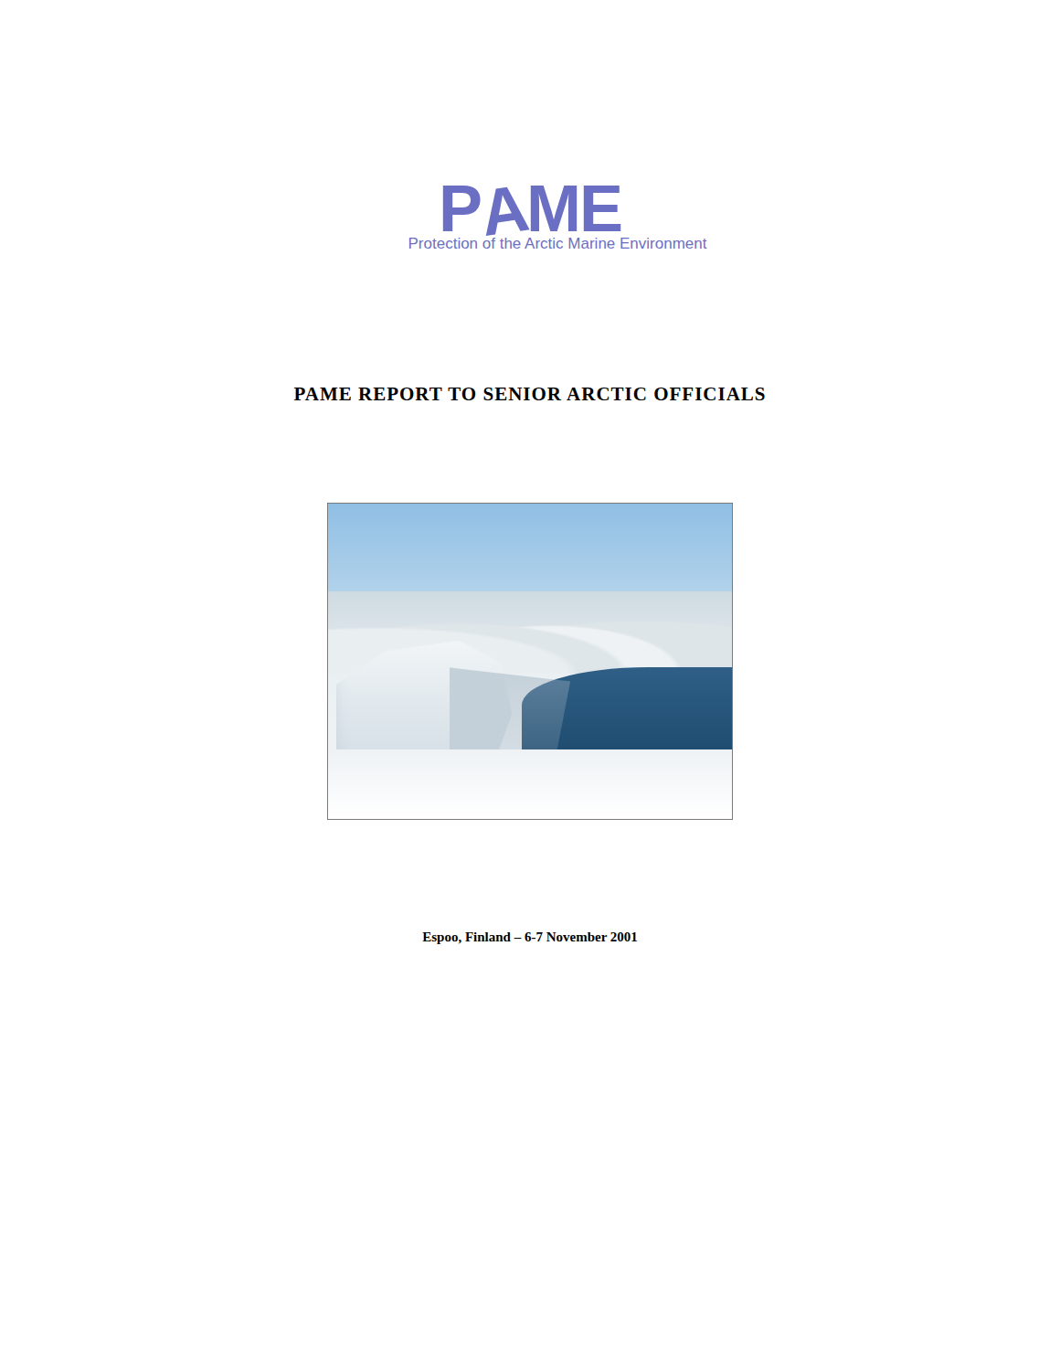PAME Protection of the Arctic Marine Environment
PAME REPORT TO SENIOR ARCTIC OFFICIALS
Espoo, Finland – 6-7 November 2001